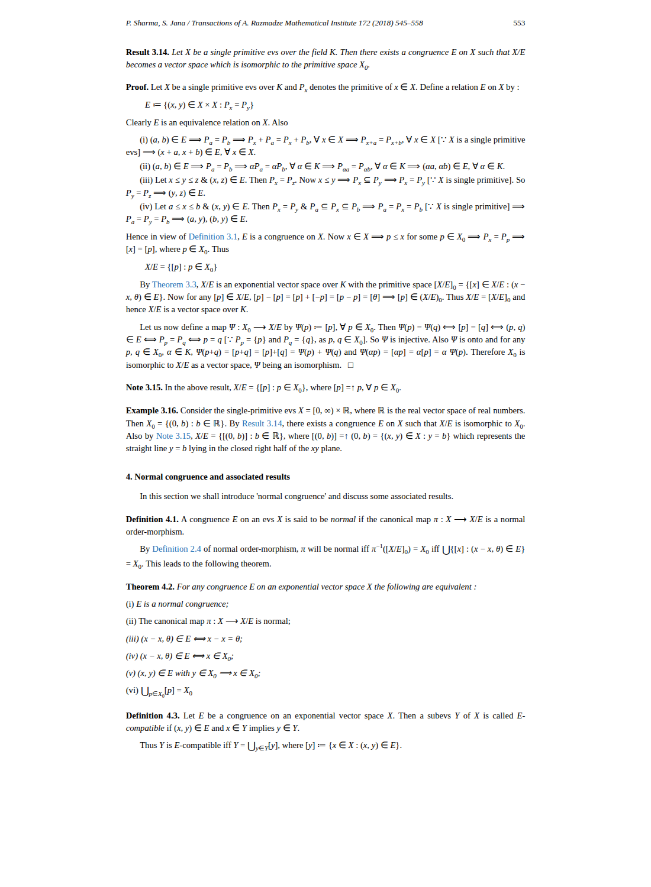P. Sharma, S. Jana / Transactions of A. Razmadze Mathematical Institute 172 (2018) 545–558 553
Result 3.14. Let X be a single primitive evs over the field K. Then there exists a congruence E on X such that X/E becomes a vector space which is isomorphic to the primitive space X0.
Proof. Let X be a single primitive evs over K and Px denotes the primitive of x ∈ X. Define a relation E on X by :
E ≔ {(x, y) ∈ X × X : Px = Py}
Clearly E is an equivalence relation on X. Also
(i) (a, b) ∈ E ⟹ Pa = Pb ⟹ Px + Pa = Px + Pb, ∀ x ∈ X ⟹ Px+a = Px+b, ∀ x ∈ X [∵ X is a single primitive evs] ⟹ (x + a, x + b) ∈ E, ∀ x ∈ X.
(ii) (a, b) ∈ E ⟹ Pa = Pb ⟹ αPa = αPb, ∀ α ∈ K ⟹ Pαa = Pαb, ∀ α ∈ K ⟹ (αa, αb) ∈ E, ∀ α ∈ K.
(iii) Let x ≤ y ≤ z & (x, z) ∈ E. Then Px = Pz. Now x ≤ y ⟹ Px ⊆ Py ⟹ Px = Py [∵ X is single primitive]. So Py = Pz ⟹ (y, z) ∈ E.
(iv) Let a ≤ x ≤ b & (x, y) ∈ E. Then Px = Py & Pa ⊆ Px ⊆ Pb ⟹ Pa = Px = Pb [∵ X is single primitive] ⟹ Pa = Py = Pb ⟹ (a, y), (b, y) ∈ E.
Hence in view of Definition 3.1, E is a congruence on X. Now x ∈ X ⟹ p ≤ x for some p ∈ X0 ⟹ Px = Pp ⟹ [x] = [p], where p ∈ X0. Thus
X/E = {[p] : p ∈ X0}
By Theorem 3.3, X/E is an exponential vector space over K with the primitive space [X/E]0 = {[x] ∈ X/E : (x − x, θ) ∈ E}. Now for any [p] ∈ X/E, [p] − [p] = [p] + [−p] = [p − p] = [θ] ⟹ [p] ∈ (X/E)0. Thus X/E = [X/E]0 and hence X/E is a vector space over K.
Let us now define a map Ψ : X0 ⟶ X/E by Ψ(p) ≔ [p], ∀ p ∈ X0. Then Ψ(p) = Ψ(q) ⟺ [p] = [q] ⟺ (p, q) ∈ E ⟺ Pp = Pq ⟺ p = q [∵ Pp = {p} and Pq = {q}, as p, q ∈ X0]. So Ψ is injective. Also Ψ is onto and for any p, q ∈ X0, α ∈ K, Ψ(p+q) = [p+q] = [p]+[q] = Ψ(p) + Ψ(q) and Ψ(αp) = [αp] = α[p] = α Ψ(p). Therefore X0 is isomorphic to X/E as a vector space, Ψ being an isomorphism. □
Note 3.15. In the above result, X/E = {[p] : p ∈ X0}, where [p] =↑ p, ∀ p ∈ X0.
Example 3.16. Consider the single-primitive evs X = [0, ∞) × ℝ, where ℝ is the real vector space of real numbers. Then X0 = {(0, b) : b ∈ ℝ}. By Result 3.14, there exists a congruence E on X such that X/E is isomorphic to X0. Also by Note 3.15, X/E = {[(0, b)] : b ∈ ℝ}, where [(0, b)] =↑ (0, b) = {(x, y) ∈ X : y = b} which represents the straight line y = b lying in the closed right half of the xy plane.
4. Normal congruence and associated results
In this section we shall introduce 'normal congruence' and discuss some associated results.
Definition 4.1. A congruence E on an evs X is said to be normal if the canonical map π : X ⟶ X/E is a normal order-morphism.
By Definition 2.4 of normal order-morphism, π will be normal iff π−1([X/E]0) = X0 iff ⋃{[x] : (x − x, θ) ∈ E} = X0. This leads to the following theorem.
Theorem 4.2. For any congruence E on an exponential vector space X the following are equivalent :
(i) E is a normal congruence;
(ii) The canonical map π : X ⟶ X/E is normal;
(iii) (x − x, θ) ∈ E ⟺ x − x = θ;
(iv) (x − x, θ) ∈ E ⟺ x ∈ X0;
(v) (x, y) ∈ E with y ∈ X0 ⟹ x ∈ X0;
(vi) ⋃p∈X0[p] = X0
Definition 4.3. Let E be a congruence on an exponential vector space X. Then a subevs Y of X is called E-compatible if (x, y) ∈ E and x ∈ Y implies y ∈ Y.
Thus Y is E-compatible iff Y = ⋃y∈Y[y], where [y] ≔ {x ∈ X : (x, y) ∈ E}.